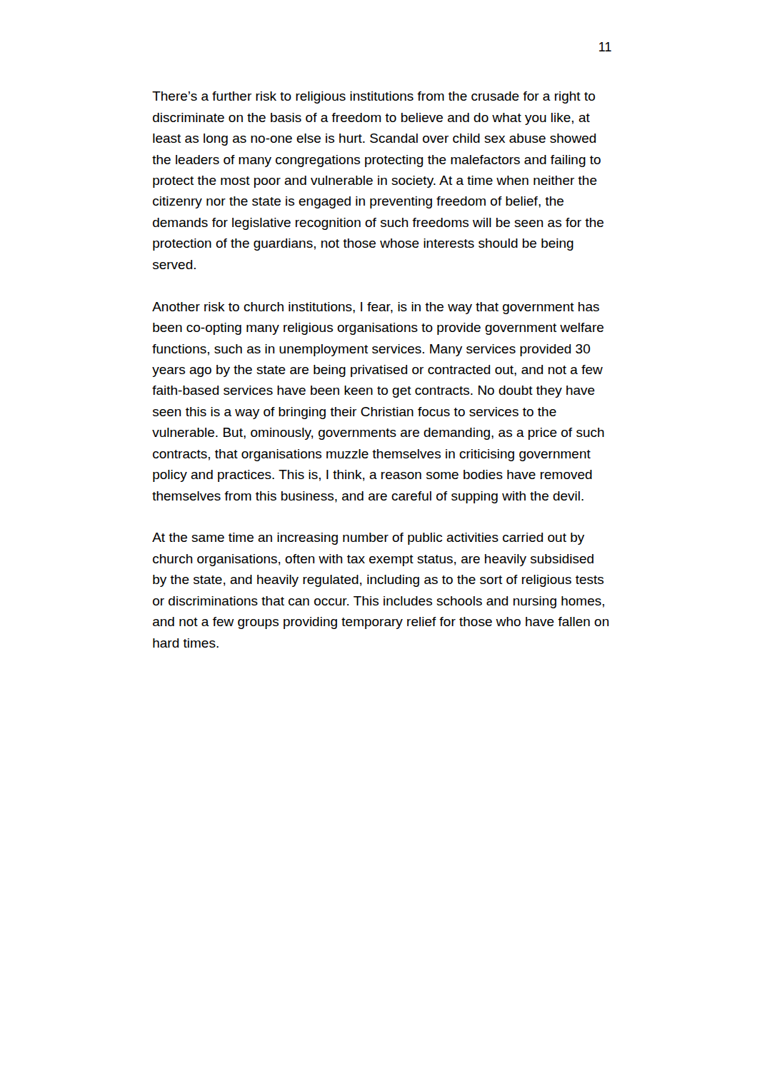11
There’s a further risk to religious institutions from the crusade for a right to discriminate on the basis of a freedom to believe and do what you like, at least as long as no-one else is hurt. Scandal over child sex abuse showed the leaders of many congregations protecting the malefactors and failing to protect the most poor and vulnerable in society. At a time when neither the citizenry nor the state is engaged in preventing freedom of belief, the demands for legislative recognition of such freedoms will be seen as for the protection of the guardians, not those whose interests should be being served.
Another risk to church institutions, I fear, is in the way that government has been co-opting many religious organisations to provide government welfare functions, such as in unemployment services. Many services provided 30 years ago by the state are being privatised or contracted out, and not a few faith-based services have been keen to get contracts. No doubt they have seen this is a way of bringing their Christian focus to services to the vulnerable. But, ominously, governments are demanding, as a price of such contracts, that organisations muzzle themselves in criticising government policy and practices. This is, I think, a reason some bodies have removed themselves from this business, and are careful of supping with the devil.
At the same time an increasing number of public activities carried out by church organisations, often with tax exempt status, are heavily subsidised by the state, and heavily regulated, including as to the sort of religious tests or discriminations that can occur. This includes schools and nursing homes, and not a few groups providing temporary relief for those who have fallen on hard times.